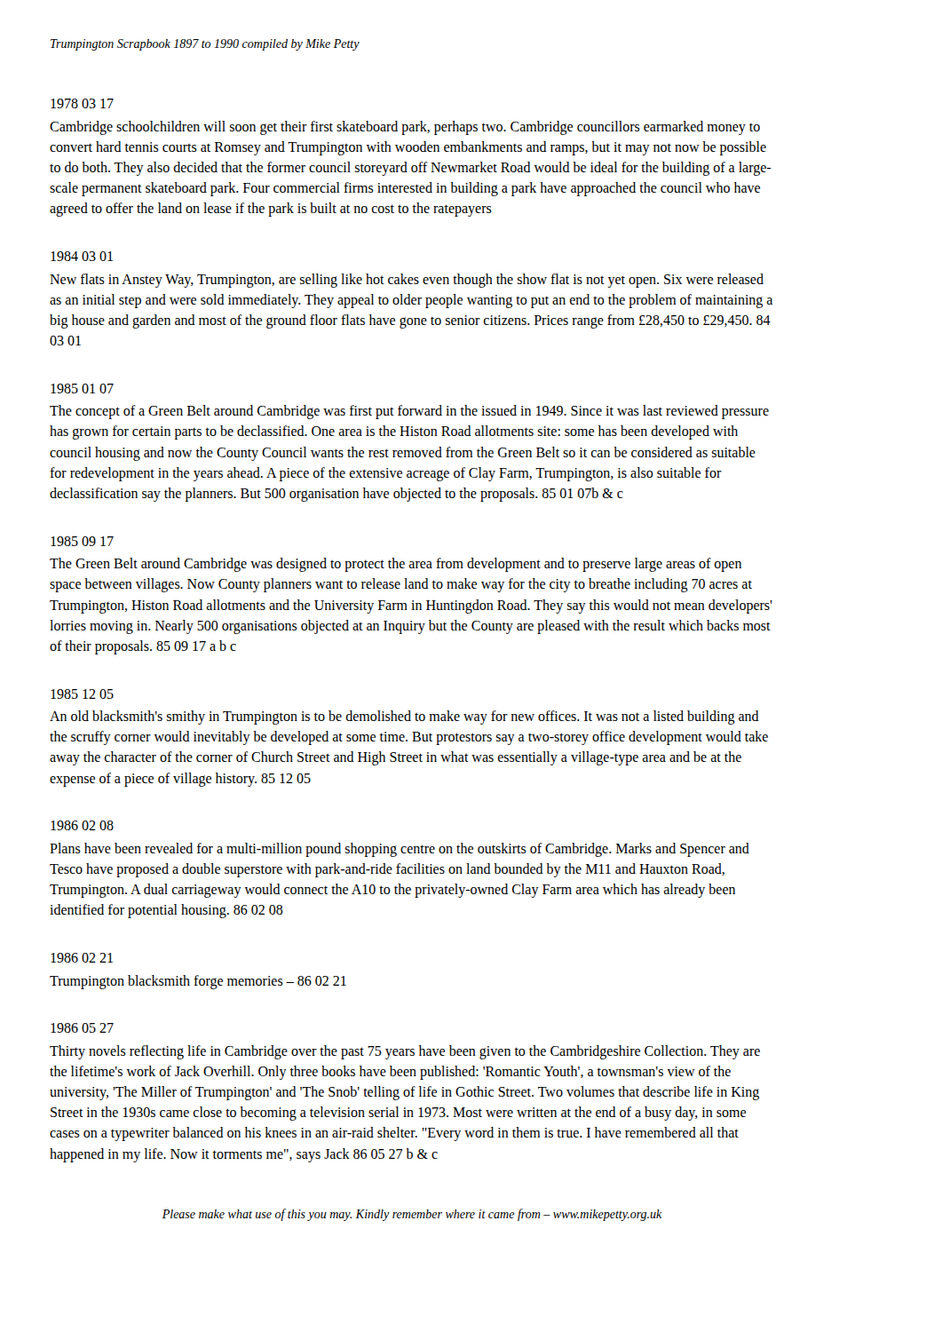Trumpington Scrapbook 1897 to 1990 compiled by Mike Petty
1978 03 17
Cambridge schoolchildren will soon get their first skateboard park, perhaps two. Cambridge councillors earmarked money to convert hard tennis courts at Romsey and Trumpington with wooden embankments and ramps, but it may not now be possible to do both. They also decided that the former council storeyard off Newmarket Road would be ideal for the building of a large-scale permanent skateboard park. Four commercial firms interested in building a park have approached the council who have agreed to offer the land on lease if the park is built at no cost to the ratepayers
1984 03 01
New flats in Anstey Way, Trumpington, are selling like hot cakes even though the show flat is not yet open. Six were released as an initial step and were sold immediately. They appeal to older people wanting to put an end to the problem of maintaining a big house and garden and most of the ground floor flats have gone to senior citizens. Prices range from £28,450 to £29,450. 84 03 01
1985 01 07
The concept of a Green Belt around Cambridge was first put forward in the issued in 1949. Since it was last reviewed pressure has grown for certain parts to be declassified. One area is the Histon Road allotments site: some has been developed with council housing and now the County Council wants the rest removed from the Green Belt so it can be considered as suitable for redevelopment in the years ahead. A piece of the extensive acreage of Clay Farm, Trumpington, is also suitable for declassification say the planners. But 500 organisation have objected to the proposals. 85 01 07b & c
1985 09 17
The Green Belt around Cambridge was designed to protect the area from development and to preserve large areas of open space between villages. Now County planners want to release land to make way for the city to breathe including 70 acres at Trumpington, Histon Road allotments and the University Farm in Huntingdon Road. They say this would not mean developers' lorries moving in. Nearly 500 organisations objected at an Inquiry but the County are pleased with the result which backs most of their proposals. 85 09 17 a b c
1985 12 05
An old blacksmith's smithy in Trumpington is to be demolished to make way for new offices. It was not a listed building and the scruffy corner would inevitably be developed at some time. But protestors say a two-storey office development would take away the character of the corner of Church Street and High Street in what was essentially a village-type area and be at the expense of a piece of village history. 85 12 05
1986 02 08
Plans have been revealed for a multi-million pound shopping centre on the outskirts of Cambridge. Marks and Spencer and Tesco have proposed a double superstore with park-and-ride facilities on land bounded by the M11 and Hauxton Road, Trumpington. A dual carriageway would connect the A10 to the privately-owned Clay Farm area which has already been identified for potential housing. 86 02 08
1986 02 21
Trumpington blacksmith forge memories – 86 02 21
1986 05 27
Thirty novels reflecting life in Cambridge over the past 75 years have been given to the Cambridgeshire Collection. They are the lifetime's work of Jack Overhill. Only three books have been published: 'Romantic Youth', a townsman's view of the university, 'The Miller of Trumpington' and 'The Snob' telling of life in Gothic Street. Two volumes that describe life in King Street in the 1930s came close to becoming a television serial in 1973. Most were written at the end of a busy day, in some cases on a typewriter balanced on his knees in an air-raid shelter. "Every word in them is true. I have remembered all that happened in my life. Now it torments me", says Jack 86 05 27 b & c
Please make what use of this you may. Kindly remember where it came from – www.mikepetty.org.uk